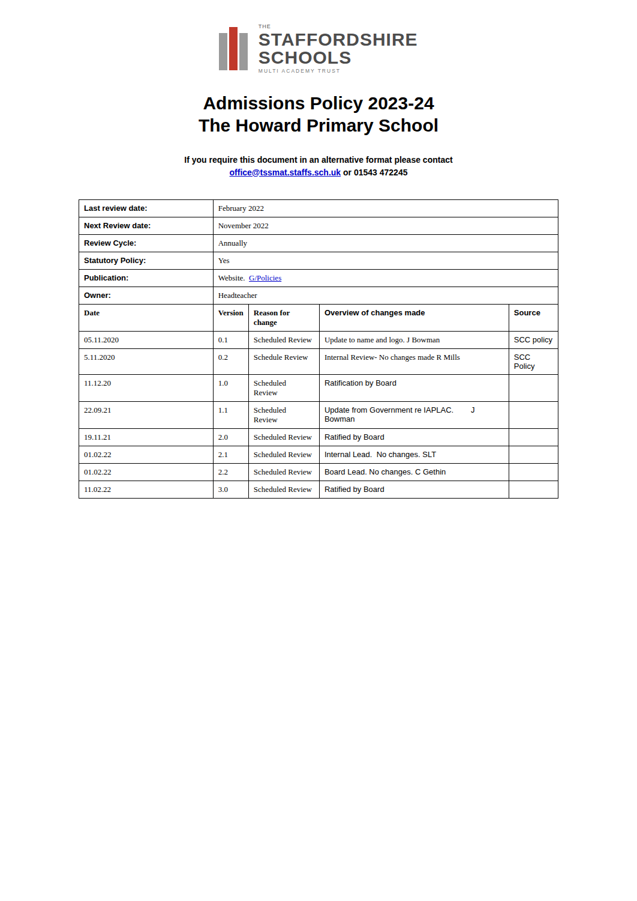THE STAFFORDSHIRE SCHOOLS MULTI ACADEMY TRUST
Admissions Policy 2023-24
The Howard Primary School
If you require this document in an alternative format please contact
office@tssmat.staffs.sch.uk or 01543 472245
| Last review date: | February 2022 |
| Next Review date: | November 2022 |
| Review Cycle: | Annually |
| Statutory Policy: | Yes |
| Publication: | Website. G/Policies |
| Owner: | Headteacher |
| Date | Version | Reason for change | Overview of changes made | Source |
| 05.11.2020 | 0.1 | Scheduled Review | Update to name and logo. J Bowman | SCC policy |
| 5.11.2020 | 0.2 | Schedule Review | Internal Review- No changes made R Mills | SCC Policy |
| 11.12.20 | 1.0 | Scheduled Review | Ratification by Board | |
| 22.09.21 | 1.1 | Scheduled Review | Update from Government re IAPLAC. J Bowman | |
| 19.11.21 | 2.0 | Scheduled Review | Ratified by Board | |
| 01.02.22 | 2.1 | Scheduled Review | Internal Lead. No changes. SLT | |
| 01.02.22 | 2.2 | Scheduled Review | Board Lead. No changes. C Gethin | |
| 11.02.22 | 3.0 | Scheduled Review | Ratified by Board | |